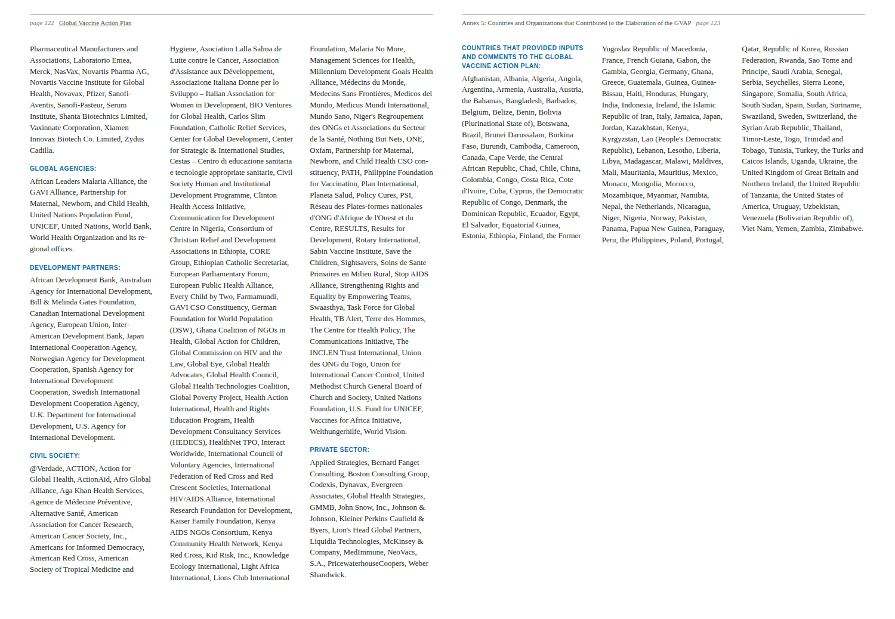page 122 Global Vaccine Action Plan
Pharmaceutical Manufacturers and Associations, Laboratorio Emea, Merck, NasVax, Novartis Pharma AG, Novartis Vaccine Institute for Global Health, Novavax, Pfizer, Sanofi-Aventis, Sanofi-Pasteur, Serum Institute, Shanta Biotechnics Limited, Vaxinnate Corporation, Xiamen Innovax Biotech Co. Limited, Zydus Cadilla.
Global Agencies:
African Leaders Malaria Alliance, the GAVI Alliance, Partnership for Maternal, Newborn, and Child Health, United Nations Population Fund, UNICEF, United Nations, World Bank, World Health Organization and its regional offices.
Development Partners:
African Development Bank, Australian Agency for International Development, Bill & Melinda Gates Foundation, Canadian International Development Agency, European Union, Inter-American Development Bank, Japan International Cooperation Agency, Norwegian Agency for Development Cooperation, Spanish Agency for International Development Cooperation, Swedish International Development Cooperation Agency, U.K. Department for International Development, U.S. Agency for International Development.
Civil Society:
@Verdade, ACTION, Action for Global Health, ActionAid, Afro Global Alliance, Aga Khan Health Services, Agence de Médecine Préventive, Alternative Santé, American Association for Cancer Research, American Cancer Society, Inc., Americans for Informed Democracy, American Red Cross, American Society of Tropical Medicine and Hygiene, Asociation Lalla Salma de Lutte contre le Cancer, Association d'Assistance aux Développement, Associazione Italiana Donne per lo Sviluppo – Italian Association for Women in Development, BIO Ventures for Global Health, Carlos Slim Foundation, Catholic Relief Services, Center for Global Development, Center for Strategic & International Studies, Cestas – Centro di educazione sanitaria e tecnologie appropriate sanitarie, Civil Society Human and Institutional Development Programme, Clinton Health Access Initiative, Communication for Development Centre in Nigeria, Consortium of Christian Relief and Development Associations in Ethiopia, CORE Group, Ethiopian Catholic Secretariat, European Parliamentary Forum, European Public Health Alliance, Every Child by Two, Farmamundi, GAVI CSO Constituency, German Foundation for World Population (DSW), Ghana Coalition of NGOs in Health, Global Action for Children, Global Commission on HIV and the Law, Global Eye, Global Health Advocates, Global Health Council, Global Health Technologies Coalition, Global Poverty Project, Health Action International, Health and Rights Education Program, Health Development Consultancy Services (HEDECS), HealthNet TPO, Interact Worldwide, International Council of Voluntary Agencies, International Federation of Red Cross and Red Crescent Societies, International HIV/AIDS Alliance, International Research Foundation for Development, Kaiser Family Foundation, Kenya AIDS NGOs Consortium, Kenya Community Health Network, Kenya Red Cross, Kid Risk, Inc., Knowledge Ecology International, Light Africa International, Lions Club International Foundation, Malaria No More, Management Sciences for Health, Millennium Development Goals Health Alliance, Médecins du Monde, Medecins Sans Frontières, Medicos del Mundo, Medicus Mundi International, Mundo Sano, Niger's Regroupement des ONGs et Associations du Secteur de la Santé, Nothing But Nets, ONE, Oxfam, Partnership for Maternal, Newborn, and Child Health CSO constituency, PATH, Philippine Foundation for Vaccination, Plan International, Planeta Salud, Policy Cures, PSI, Réseau des Plates-formes nationales d'ONG d'Afrique de l'Ouest et du Centre, RESULTS, Results for Development, Rotary International, Sabin Vaccine Institute, Save the Children, Sightsavers, Soins de Sante Primaires en Milieu Rural, Stop AIDS Alliance, Strengthening Rights and Equality by Empowering Teams, Swaasthya, Task Force for Global Health, TB Alert, Terre des Hommes, The Centre for Health Policy, The Communications Initiative, The INCLEN Trust International, Union des ONG du Togo, Union for International Cancer Control, United Methodist Church General Board of Church and Society, United Nations Foundation, U.S. Fund for UNICEF, Vaccines for Africa Initiative, Welthungerhilfe, World Vision.
Private Sector:
Applied Strategies, Bernard Fanget Consulting, Boston Consulting Group, Codexis, Dynavax, Evergreen Associates, Global Health Strategies, GMMB, John Snow, Inc., Johnson & Johnson, Kleiner Perkins Caufield & Byers, Lion's Head Global Partners, Liquidia Technologies, McKinsey & Company, MedImmune, NeoVacs, S.A., PricewaterhouseCoopers, Weber Shandwick.
Annex 5: Countries and Organizations that Contributed to the Elaboration of the GVAP page 123
Countries that Provided Inputs and Comments to the Global Vaccine Action Plan:
Afghanistan, Albania, Algeria, Angola, Argentina, Armenia, Australia, Austria, the Bahamas, Bangladesh, Barbados, Belgium, Belize, Benin, Bolivia (Plurinational State of), Botswana, Brazil, Brunei Darussalam, Burkina Faso, Burundi, Cambodia, Cameroon, Canada, Cape Verde, the Central African Republic, Chad, Chile, China, Colombia, Congo, Costa Rica, Cote d'Ivoire, Cuba, Cyprus, the Democratic Republic of Congo, Denmark, the Dominican Republic, Ecuador, Egypt, El Salvador, Equatorial Guinea, Estonia, Ethiopia, Finland, the Former Yugoslav Republic of Macedonia, France, French Guiana, Gabon, the Gambia, Georgia, Germany, Ghana, Greece, Guatemala, Guinea, Guinea-Bissau, Haiti, Honduras, Hungary, India, Indonesia, Ireland, the Islamic Republic of Iran, Italy, Jamaica, Japan, Jordan, Kazakhstan, Kenya, Kyrgyzstan, Lao (People's Democratic Republic), Lebanon, Lesotho, Liberia, Libya, Madagascar, Malawi, Maldives, Mali, Mauritania, Mauritius, Mexico, Monaco, Mongolia, Morocco, Mozambique, Myanmar, Namibia, Nepal, the Netherlands, Nicaragua, Niger, Nigeria, Norway, Pakistan, Panama, Papua New Guinea, Paraguay, Peru, the Philippines, Poland, Portugal, Qatar, Republic of Korea, Russian Federation, Rwanda, Sao Tome and Principe, Saudi Arabia, Senegal, Serbia, Seychelles, Sierra Leone, Singapore, Somalia, South Africa, South Sudan, Spain, Sudan, Suriname, Swaziland, Sweden, Switzerland, the Syrian Arab Republic, Thailand, Timor-Leste, Togo, Trinidad and Tobago, Tunisia, Turkey, the Turks and Caicos Islands, Uganda, Ukraine, the United Kingdom of Great Britain and Northern Ireland, the United Republic of Tanzania, the United States of America, Uruguay, Uzbekistan, Venezuela (Bolivarian Republic of), Viet Nam, Yemen, Zambia, Zimbabwe.